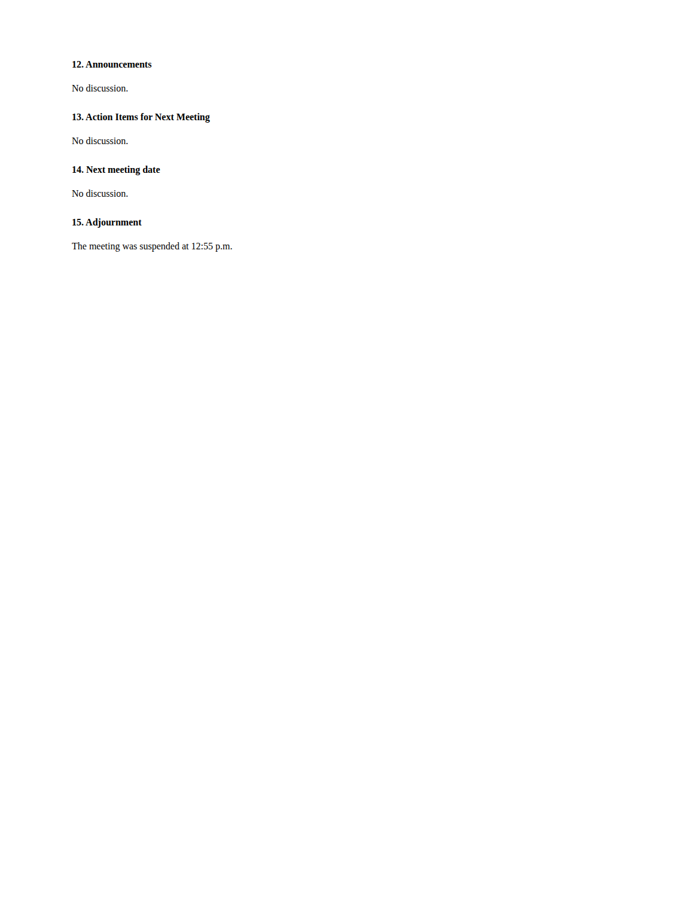12. Announcements
No discussion.
13. Action Items for Next Meeting
No discussion.
14. Next meeting date
No discussion.
15. Adjournment
The meeting was suspended at 12:55 p.m.